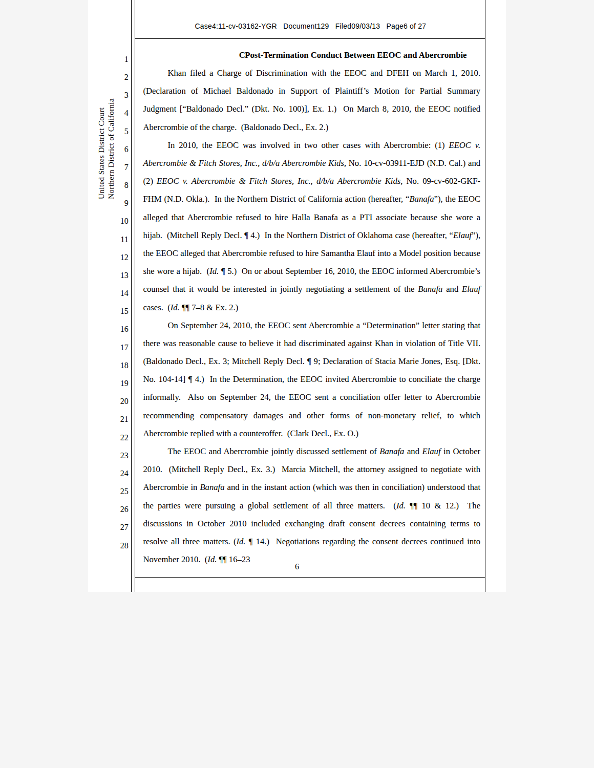Case4:11-cv-03162-YGR Document129 Filed09/03/13 Page6 of 27
1
2
3
4
5
6
7
8
9
10
11
12
13
14
15
16
17
18
19
20
21
22
23
24
25
26
27
28
United States District Court Northern District of California
C. Post-Termination Conduct Between EEOC and Abercrombie
Khan filed a Charge of Discrimination with the EEOC and DFEH on March 1, 2010. (Declaration of Michael Baldonado in Support of Plaintiff’s Motion for Partial Summary Judgment [“Baldonado Decl.” (Dkt. No. 100)], Ex. 1.) On March 8, 2010, the EEOC notified Abercrombie of the charge. (Baldonado Decl., Ex. 2.)
In 2010, the EEOC was involved in two other cases with Abercrombie: (1) EEOC v. Abercrombie & Fitch Stores, Inc., d/b/a Abercrombie Kids, No. 10-cv-03911-EJD (N.D. Cal.) and (2) EEOC v. Abercrombie & Fitch Stores, Inc., d/b/a Abercrombie Kids, No. 09-cv-602-GKF-FHM (N.D. Okla.). In the Northern District of California action (hereafter, “Banafa”), the EEOC alleged that Abercrombie refused to hire Halla Banafa as a PTI associate because she wore a hijab. (Mitchell Reply Decl. ¶ 4.) In the Northern District of Oklahoma case (hereafter, “Elauf”), the EEOC alleged that Abercrombie refused to hire Samantha Elauf into a Model position because she wore a hijab. (Id. ¶ 5.) On or about September 16, 2010, the EEOC informed Abercrombie’s counsel that it would be interested in jointly negotiating a settlement of the Banafa and Elauf cases. (Id. ¶¶ 7–8 & Ex. 2.)
On September 24, 2010, the EEOC sent Abercrombie a “Determination” letter stating that there was reasonable cause to believe it had discriminated against Khan in violation of Title VII. (Baldonado Decl., Ex. 3; Mitchell Reply Decl. ¶ 9; Declaration of Stacia Marie Jones, Esq. [Dkt. No. 104-14] ¶ 4.) In the Determination, the EEOC invited Abercrombie to conciliate the charge informally. Also on September 24, the EEOC sent a conciliation offer letter to Abercrombie recommending compensatory damages and other forms of non-monetary relief, to which Abercrombie replied with a counteroffer. (Clark Decl., Ex. O.)
The EEOC and Abercrombie jointly discussed settlement of Banafa and Elauf in October 2010. (Mitchell Reply Decl., Ex. 3.) Marcia Mitchell, the attorney assigned to negotiate with Abercrombie in Banafa and in the instant action (which was then in conciliation) understood that the parties were pursuing a global settlement of all three matters. (Id. ¶¶ 10 & 12.) The discussions in October 2010 included exchanging draft consent decrees containing terms to resolve all three matters. (Id. ¶ 14.) Negotiations regarding the consent decrees continued into November 2010. (Id. ¶¶ 16–23
6